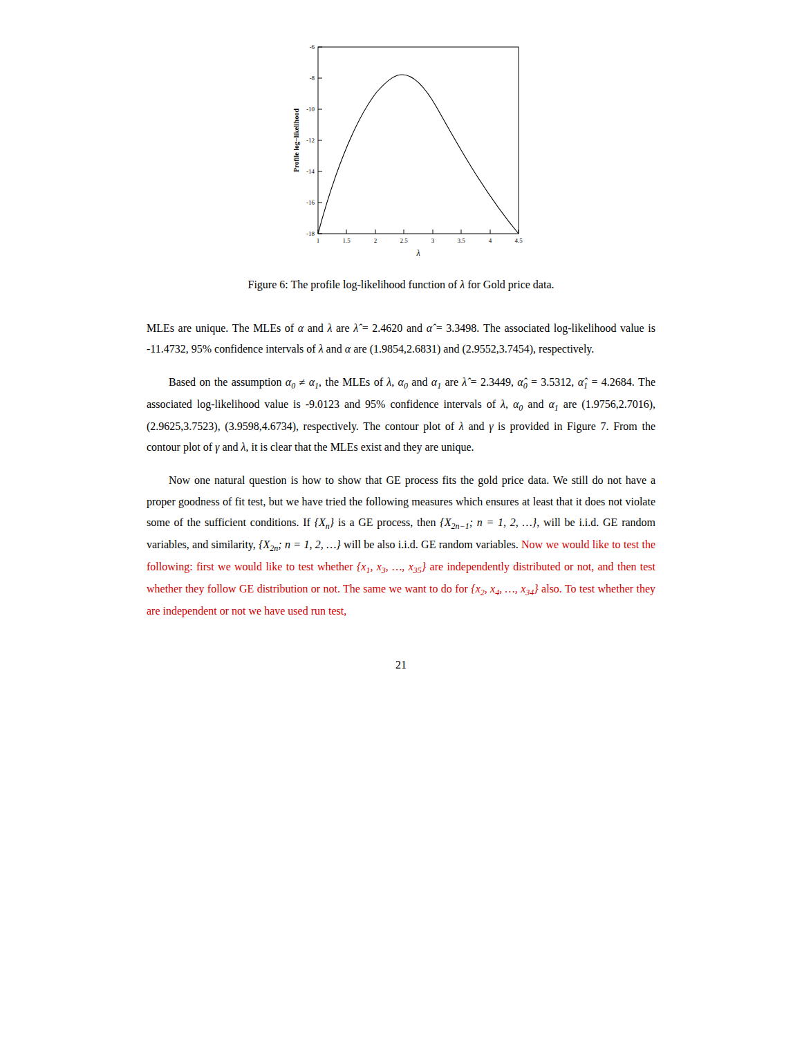-6 -8 -10 -12 -14 -16 -18 1 1.5 2 2.5 3 3.5 4 4.5 λ Profile log−likelihood
Figure 6: The profile log-likelihood function of λ for Gold price data.
MLEs are unique. The MLEs of α and λ are λ̂ = 2.4620 and α̂ = 3.3498. The associated log-likelihood value is -11.4732, 95% confidence intervals of λ and α are (1.9854,2.6831) and (2.9552,3.7454), respectively.
Based on the assumption α0 ≠ α1, the MLEs of λ, α0 and α1 are λ̂ = 2.3449, α̂0 = 3.5312, α̂1 = 4.2684. The associated log-likelihood value is -9.0123 and 95% confidence intervals of λ, α0 and α1 are (1.9756,2.7016), (2.9625,3.7523), (3.9598,4.6734), respectively. The contour plot of λ and γ is provided in Figure 7. From the contour plot of γ and λ, it is clear that the MLEs exist and they are unique.
Now one natural question is how to show that GE process fits the gold price data. We still do not have a proper goodness of fit test, but we have tried the following measures which ensures at least that it does not violate some of the sufficient conditions. If {Xn} is a GE process, then {X2n−1; n = 1, 2, …}, will be i.i.d. GE random variables, and similarity, {X2n; n = 1, 2, …} will be also i.i.d. GE random variables. Now we would like to test the following: first we would like to test whether {x1, x3, …, x35} are independently distributed or not, and then test whether they follow GE distribution or not. The same we want to do for {x2, x4, …, x34} also. To test whether they are independent or not we have used run test,
21